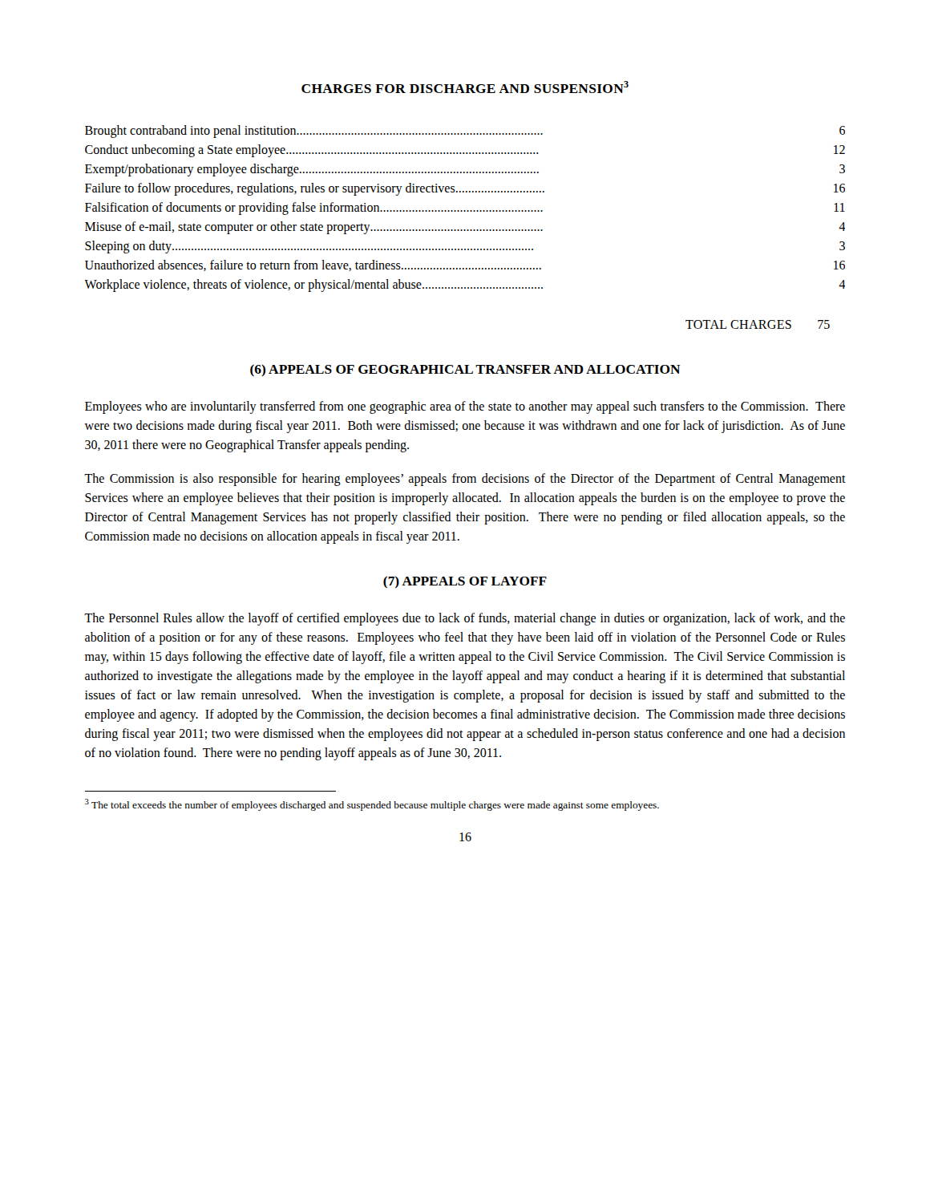CHARGES FOR DISCHARGE AND SUSPENSION3
Brought contraband into penal institution ............................................................................. 6
Conduct unbecoming a State employee ............................................................................... 12
Exempt/probationary employee discharge ........................................................................... 3
Failure to follow procedures, regulations, rules or supervisory directives ............................ 16
Falsification of documents or providing false information ................................................... 11
Misuse of e-mail, state computer or other state property ...................................................... 4
Sleeping on duty ................................................................................................................. 3
Unauthorized absences, failure to return from leave, tardiness ............................................ 16
Workplace violence, threats of violence, or physical/mental abuse ...................................... 4
TOTAL CHARGES 75
(6) APPEALS OF GEOGRAPHICAL TRANSFER AND ALLOCATION
Employees who are involuntarily transferred from one geographic area of the state to another may appeal such transfers to the Commission. There were two decisions made during fiscal year 2011. Both were dismissed; one because it was withdrawn and one for lack of jurisdiction. As of June 30, 2011 there were no Geographical Transfer appeals pending.
The Commission is also responsible for hearing employees’ appeals from decisions of the Director of the Department of Central Management Services where an employee believes that their position is improperly allocated. In allocation appeals the burden is on the employee to prove the Director of Central Management Services has not properly classified their position. There were no pending or filed allocation appeals, so the Commission made no decisions on allocation appeals in fiscal year 2011.
(7) APPEALS OF LAYOFF
The Personnel Rules allow the layoff of certified employees due to lack of funds, material change in duties or organization, lack of work, and the abolition of a position or for any of these reasons. Employees who feel that they have been laid off in violation of the Personnel Code or Rules may, within 15 days following the effective date of layoff, file a written appeal to the Civil Service Commission. The Civil Service Commission is authorized to investigate the allegations made by the employee in the layoff appeal and may conduct a hearing if it is determined that substantial issues of fact or law remain unresolved. When the investigation is complete, a proposal for decision is issued by staff and submitted to the employee and agency. If adopted by the Commission, the decision becomes a final administrative decision. The Commission made three decisions during fiscal year 2011; two were dismissed when the employees did not appear at a scheduled in-person status conference and one had a decision of no violation found. There were no pending layoff appeals as of June 30, 2011.
3 The total exceeds the number of employees discharged and suspended because multiple charges were made against some employees.
16